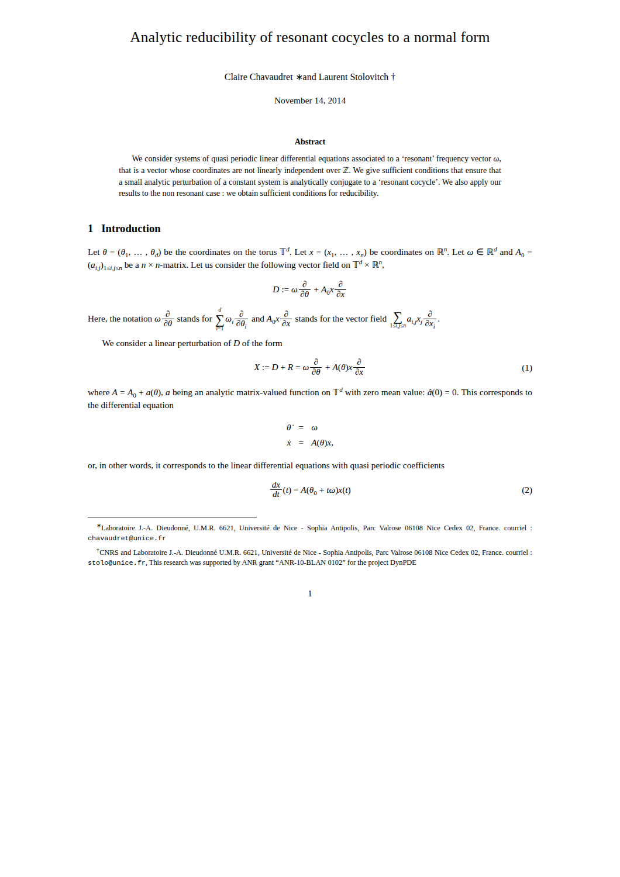Analytic reducibility of resonant cocycles to a normal form
Claire Chavaudret ∗and Laurent Stolovitch †
November 14, 2014
Abstract
We consider systems of quasi periodic linear differential equations associated to a ‘resonant’ frequency vector ω, that is a vector whose coordinates are not linearly independent over ℤ. We give sufficient conditions that ensure that a small analytic perturbation of a constant system is analytically conjugate to a ‘resonant cocycle’. We also apply our results to the non resonant case : we obtain sufficient conditions for reducibility.
1 Introduction
Let θ = (θ1, … , θd) be the coordinates on the torus 𝕋d. Let x = (x1, … , xn) be coordinates on ℝn. Let ω ∈ ℝd and A0 = (ai,j)1≤i,j≤n be a n × n-matrix. Let us consider the following vector field on 𝕋d × ℝn,
D := ω∂∂θ + A0x∂∂x
Here, the notation ω∂∂θ stands for d∑i=1 ωi∂∂θi and A0x∂∂x stands for the vector field ∑1≤i,j≤n ai,jxj∂∂xi.
We consider a linear perturbation of D of the form
X := D + R = ω∂∂θ + A(θ)x∂∂x (1)
where A = A0 + a(θ), a being an analytic matrix-valued function on 𝕋d with zero mean value: â(0) = 0. This corresponds to the differential equation
| θ̇ | = | ω |
| ẋ | = | A ( θ ) x , |
or, in other words, it corresponds to the linear differential equations with quasi periodic coefficients
dx dt(t) = A(θ0 + tω)x(t) (2)
∗Laboratoire J.-A. Dieudonné, U.M.R. 6621, Université de Nice - Sophia Antipolis, Parc Valrose 06108 Nice Cedex 02, France. courriel : chavaudret@unice.fr
†CNRS and Laboratoire J.-A. Dieudonné U.M.R. 6621, Université de Nice - Sophia Antipolis, Parc Valrose 06108 Nice Cedex 02, France. courriel : stolo@unice.fr, This research was supported by ANR grant “ANR-10-BLAN 0102” for the project DynPDE
1